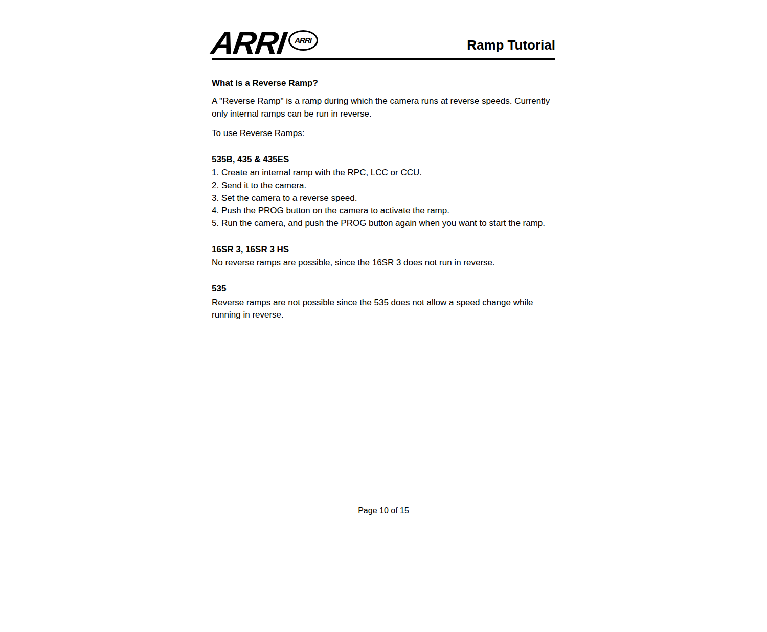ARRI ARRI
Ramp Tutorial
What is a Reverse Ramp?
A "Reverse Ramp" is a ramp during which the camera runs at reverse speeds. Currently only internal ramps can be run in reverse.
To use Reverse Ramps:
535B, 435 & 435ES
1. Create an internal ramp with the RPC, LCC or CCU.
2. Send it to the camera.
3. Set the camera to a reverse speed.
4. Push the PROG button on the camera to activate the ramp.
5. Run the camera, and push the PROG button again when you want to start the ramp.
16SR 3, 16SR 3 HS
No reverse ramps are possible, since the 16SR 3 does not run in reverse.
535
Reverse ramps are not possible since the 535 does not allow a speed change while running in reverse.
Page 10 of 15